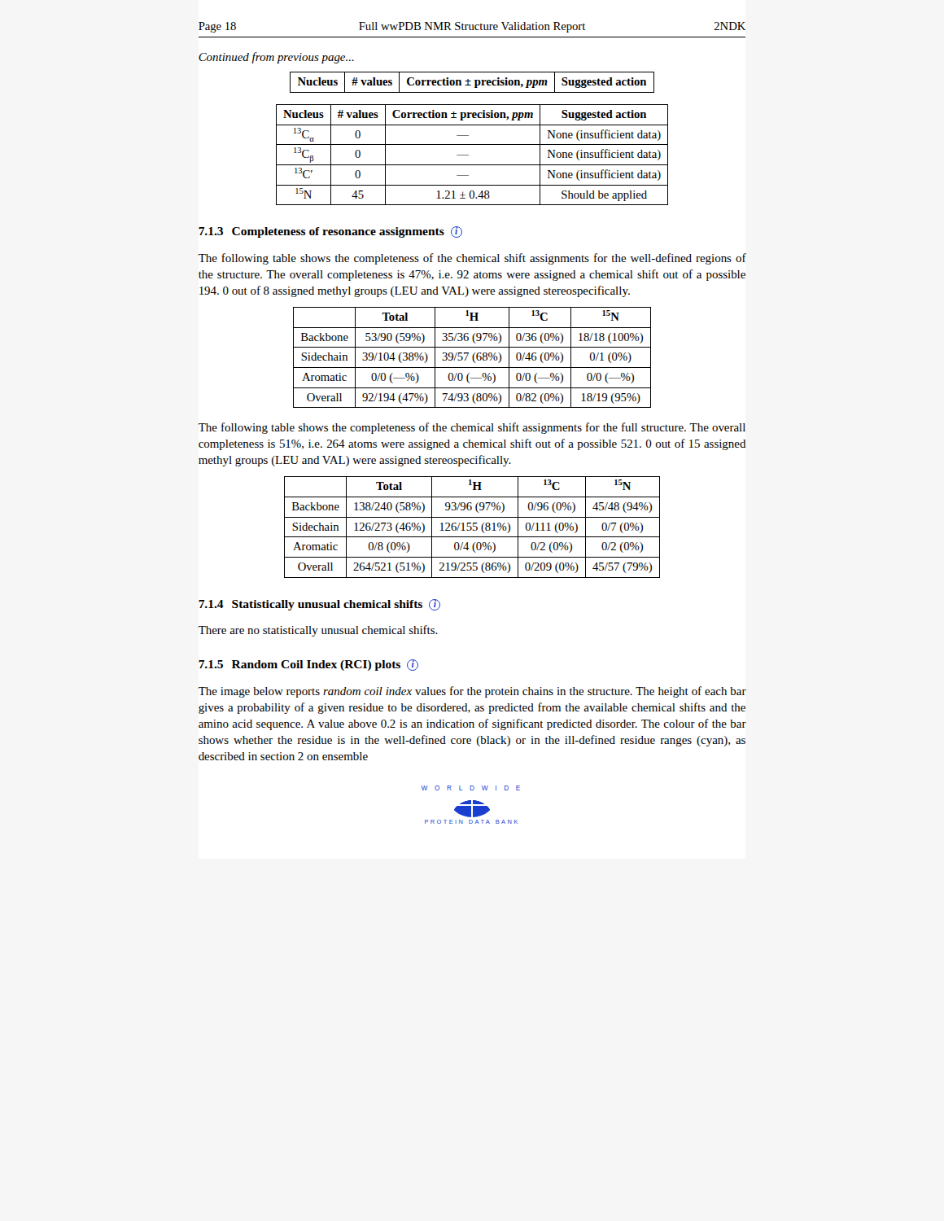Page 18
Full wwPDB NMR Structure Validation Report
2NDK
Continued from previous page...
| Nucleus | # values | Correction ± precision, ppm | Suggested action |
| --- | --- | --- | --- |
| Nucleus | # values | Correction ± precision, ppm | Suggested action |
| --- | --- | --- | --- |
| 13 C α | 0 | — | None (insufficient data) |
| 13 C β | 0 | — | None (insufficient data) |
| 13 C′ | 0 | — | None (insufficient data) |
| 15 N | 45 | 1.21 ± 0.48 | Should be applied |
7.1.3 Completeness of resonance assignments i
The following table shows the completeness of the chemical shift assignments for the well-defined regions of the structure. The overall completeness is 47%, i.e. 92 atoms were assigned a chemical shift out of a possible 194. 0 out of 8 assigned methyl groups (LEU and VAL) were assigned stereospecifically.
| | Total | 1 H | 13 C | 15 N |
| --- | --- | --- | --- | --- |
| Backbone | 53/90 (59%) | 35/36 (97%) | 0/36 (0%) | 18/18 (100%) |
| Sidechain | 39/104 (38%) | 39/57 (68%) | 0/46 (0%) | 0/1 (0%) |
| Aromatic | 0/0 (—%) | 0/0 (—%) | 0/0 (—%) | 0/0 (—%) |
| Overall | 92/194 (47%) | 74/93 (80%) | 0/82 (0%) | 18/19 (95%) |
The following table shows the completeness of the chemical shift assignments for the full structure. The overall completeness is 51%, i.e. 264 atoms were assigned a chemical shift out of a possible 521. 0 out of 15 assigned methyl groups (LEU and VAL) were assigned stereospecifically.
| | Total | 1 H | 13 C | 15 N |
| --- | --- | --- | --- | --- |
| Backbone | 138/240 (58%) | 93/96 (97%) | 0/96 (0%) | 45/48 (94%) |
| Sidechain | 126/273 (46%) | 126/155 (81%) | 0/111 (0%) | 0/7 (0%) |
| Aromatic | 0/8 (0%) | 0/4 (0%) | 0/2 (0%) | 0/2 (0%) |
| Overall | 264/521 (51%) | 219/255 (86%) | 0/209 (0%) | 45/57 (79%) |
7.1.4 Statistically unusual chemical shifts i
There are no statistically unusual chemical shifts.
7.1.5 Random Coil Index (RCI) plots i
The image below reports random coil index values for the protein chains in the structure. The height of each bar gives a probability of a given residue to be disordered, as predicted from the available chemical shifts and the amino acid sequence. A value above 0.2 is an indication of significant predicted disorder. The colour of the bar shows whether the residue is in the well-defined core (black) or in the ill-defined residue ranges (cyan), as described in section 2 on ensemble
W O R L D W I D E
PROTEIN DATA BANK